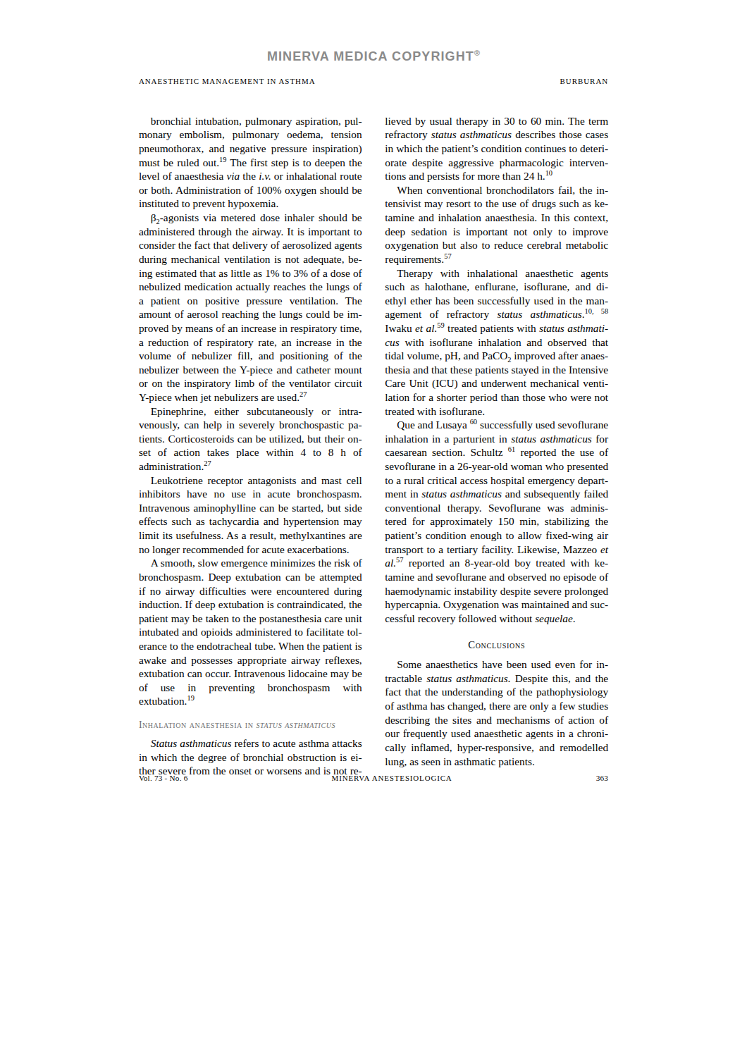MINERVA MEDICA COPYRIGHT®
Anaesthetic management in asthma
Burburan
bronchial intubation, pulmonary aspiration, pulmonary embolism, pulmonary oedema, tension pneumothorax, and negative pressure inspiration) must be ruled out.19 The first step is to deepen the level of anaesthesia via the i.v. or inhalational route or both. Administration of 100% oxygen should be instituted to prevent hypoxemia.
β2-agonists via metered dose inhaler should be administered through the airway. It is important to consider the fact that delivery of aerosolized agents during mechanical ventilation is not adequate, being estimated that as little as 1% to 3% of a dose of nebulized medication actually reaches the lungs of a patient on positive pressure ventilation. The amount of aerosol reaching the lungs could be improved by means of an increase in respiratory time, a reduction of respiratory rate, an increase in the volume of nebulizer fill, and positioning of the nebulizer between the Y-piece and catheter mount or on the inspiratory limb of the ventilator circuit Y-piece when jet nebulizers are used.27
Epinephrine, either subcutaneously or intravenously, can help in severely bronchospastic patients. Corticosteroids can be utilized, but their onset of action takes place within 4 to 8 h of administration.27
Leukotriene receptor antagonists and mast cell inhibitors have no use in acute bronchospasm. Intravenous aminophylline can be started, but side effects such as tachycardia and hypertension may limit its usefulness. As a result, methylxantines are no longer recommended for acute exacerbations.
A smooth, slow emergence minimizes the risk of bronchospasm. Deep extubation can be attempted if no airway difficulties were encountered during induction. If deep extubation is contraindicated, the patient may be taken to the postanesthesia care unit intubated and opioids administered to facilitate tolerance to the endotracheal tube. When the patient is awake and possesses appropriate airway reflexes, extubation can occur. Intravenous lidocaine may be of use in preventing bronchospasm with extubation.19
Inhalation anaesthesia in status asthmaticus
Status asthmaticus refers to acute asthma attacks in which the degree of bronchial obstruction is either severe from the onset or worsens and is not relieved by usual therapy in 30 to 60 min. The term refractory status asthmaticus describes those cases in which the patient’s condition continues to deteriorate despite aggressive pharmacologic interventions and persists for more than 24 h.10
When conventional bronchodilators fail, the intensivist may resort to the use of drugs such as ketamine and inhalation anaesthesia. In this context, deep sedation is important not only to improve oxygenation but also to reduce cerebral metabolic requirements.57
Therapy with inhalational anaesthetic agents such as halothane, enflurane, isoflurane, and diethyl ether has been successfully used in the management of refractory status asthmaticus.10, 58 Iwaku et al.59 treated patients with status asthmaticus with isoflurane inhalation and observed that tidal volume, pH, and PaCO2 improved after anaesthesia and that these patients stayed in the Intensive Care Unit (ICU) and underwent mechanical ventilation for a shorter period than those who were not treated with isoflurane.
Que and Lusaya 60 successfully used sevoflurane inhalation in a parturient in status asthmaticus for caesarean section. Schultz 61 reported the use of sevoflurane in a 26-year-old woman who presented to a rural critical access hospital emergency department in status asthmaticus and subsequently failed conventional therapy. Sevoflurane was administered for approximately 150 min, stabilizing the patient’s condition enough to allow fixed-wing air transport to a tertiary facility. Likewise, Mazzeo et al.57 reported an 8-year-old boy treated with ketamine and sevoflurane and observed no episode of haemodynamic instability despite severe prolonged hypercapnia. Oxygenation was maintained and successful recovery followed without sequelae.
Conclusions
Some anaesthetics have been used even for intractable status asthmaticus. Despite this, and the fact that the understanding of the pathophysiology of asthma has changed, there are only a few studies describing the sites and mechanisms of action of our frequently used anaesthetic agents in a chronically inflamed, hyper-responsive, and remodelled lung, as seen in asthmatic patients.
Vol. 73 - No. 6
Minerva Anestesiologica
363